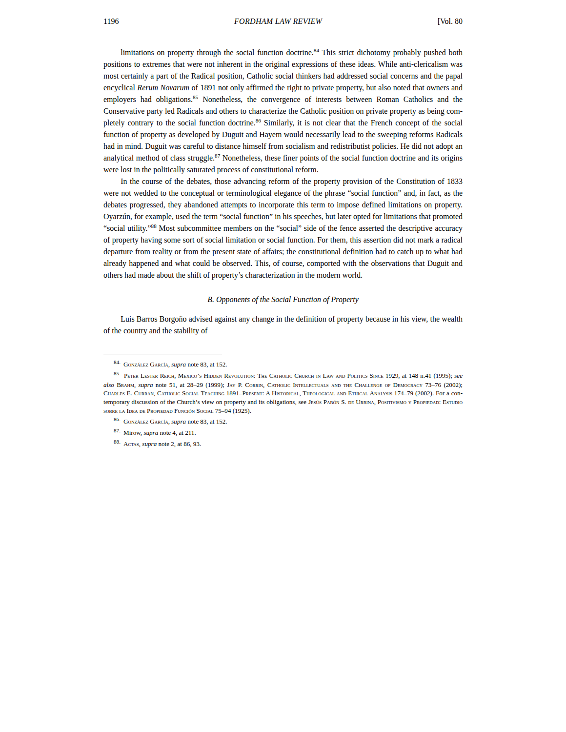1196 FORDHAM LAW REVIEW [Vol. 80
limitations on property through the social function doctrine.84 This strict dichotomy probably pushed both positions to extremes that were not inherent in the original expressions of these ideas. While anti-clericalism was most certainly a part of the Radical position, Catholic social thinkers had addressed social concerns and the papal encyclical Rerum Novarum of 1891 not only affirmed the right to private property, but also noted that owners and employers had obligations.85 Nonetheless, the convergence of interests between Roman Catholics and the Conservative party led Radicals and others to characterize the Catholic position on private property as being completely contrary to the social function doctrine.86 Similarly, it is not clear that the French concept of the social function of property as developed by Duguit and Hayem would necessarily lead to the sweeping reforms Radicals had in mind. Duguit was careful to distance himself from socialism and redistributist policies. He did not adopt an analytical method of class struggle.87 Nonetheless, these finer points of the social function doctrine and its origins were lost in the politically saturated process of constitutional reform.
In the course of the debates, those advancing reform of the property provision of the Constitution of 1833 were not wedded to the conceptual or terminological elegance of the phrase “social function” and, in fact, as the debates progressed, they abandoned attempts to incorporate this term to impose defined limitations on property. Oyarzún, for example, used the term “social function” in his speeches, but later opted for limitations that promoted “social utility.”88 Most subcommittee members on the “social” side of the fence asserted the descriptive accuracy of property having some sort of social limitation or social function. For them, this assertion did not mark a radical departure from reality or from the present state of affairs; the constitutional definition had to catch up to what had already happened and what could be observed. This, of course, comported with the observations that Duguit and others had made about the shift of property’s characterization in the modern world.
B. Opponents of the Social Function of Property
Luis Barros Borgoño advised against any change in the definition of property because in his view, the wealth of the country and the stability of
84. González García, supra note 83, at 152.
85. Peter Lester Reich, Mexico’s Hidden Revolution: The Catholic Church in Law and Politics Since 1929, at 148 n.41 (1995); see also Brahm, supra note 51, at 28–29 (1999); Jay P. Corrin, Catholic Intellectuals and the Challenge of Democracy 73–76 (2002); Charles E. Curran, Catholic Social Teaching 1891–Present: A Historical, Theological and Ethical Analysis 174–79 (2002). For a contemporary discussion of the Church’s view on property and its obligations, see Jesús Pabón S. de Urbina, Positivismo y Propiedad: Estudio sobre la Idea de Propiedad Función Social 75–94 (1925).
86. González García, supra note 83, at 152.
87. Mirow, supra note 4, at 211.
88. Actas, supra note 2, at 86, 93.